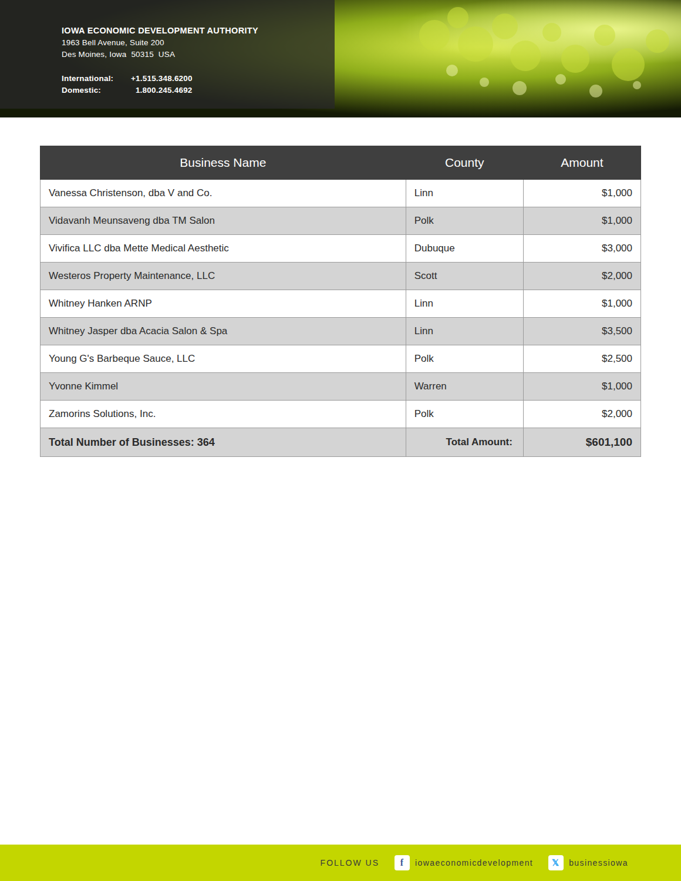IOWA ECONOMIC DEVELOPMENT AUTHORITY
1963 Bell Avenue, Suite 200
Des Moines, Iowa 50315 USA
International:+1.515.348.6200
Domestic: 1.800.245.4692
| Business Name | County | Amount |
| --- | --- | --- |
| Vanessa Christenson, dba V and Co. | Linn | $1,000 |
| Vidavanh Meunsaveng dba TM Salon | Polk | $1,000 |
| Vivifica LLC dba Mette Medical Aesthetic | Dubuque | $3,000 |
| Westeros Property Maintenance, LLC | Scott | $2,000 |
| Whitney Hanken ARNP | Linn | $1,000 |
| Whitney Jasper dba Acacia Salon & Spa | Linn | $3,500 |
| Young G's Barbeque Sauce, LLC | Polk | $2,500 |
| Yvonne Kimmel | Warren | $1,000 |
| Zamorins Solutions, Inc. | Polk | $2,000 |
| Total Number of Businesses: 364 | Total Amount: | $601,100 |
FOLLOW US fiowaeconomicdevelopment 𝕏businessiowa